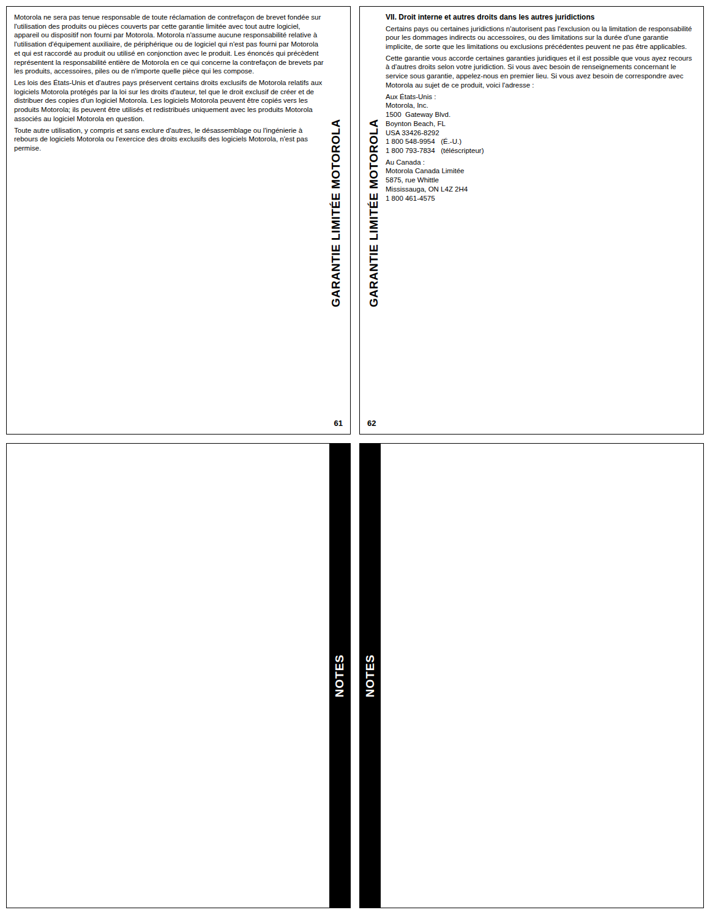Motorola ne sera pas tenue responsable de toute réclamation de contrefaçon de brevet fondée sur l'utilisation des produits ou pièces couverts par cette garantie limitée avec tout autre logiciel, appareil ou dispositif non fourni par Motorola. Motorola n'assume aucune responsabilité relative à l'utilisation d'équipement auxiliaire, de périphérique ou de logiciel qui n'est pas fourni par Motorola et qui est raccordé au produit ou utilisé en conjonction avec le produit. Les énoncés qui précèdent représentent la responsabilité entière de Motorola en ce qui concerne la contrefaçon de brevets par les produits, accessoires, piles ou de n'importe quelle pièce qui les compose.
Les lois des États-Unis et d'autres pays préservent certains droits exclusifs de Motorola relatifs aux logiciels Motorola protégés par la loi sur les droits d'auteur, tel que le droit exclusif de créer et de distribuer des copies d'un logiciel Motorola. Les logiciels Motorola peuvent être copiés vers les produits Motorola; ils peuvent être utilisés et redistribués uniquement avec les produits Motorola associés au logiciel Motorola en question.
Toute autre utilisation, y compris et sans exclure d'autres, le désassemblage ou l'ingénierie à rebours de logiciels Motorola ou l'exercice des droits exclusifs des logiciels Motorola, n'est pas permise.
GARANTIE LIMITÉE MOTOROLA
61
GARANTIE LIMITÉE MOTOROLA
VII. Droit interne et autres droits dans les autres juridictions
Certains pays ou certaines juridictions n'autorisent pas l'exclusion ou la limitation de responsabilité pour les dommages indirects ou accessoires, ou des limitations sur la durée d'une garantie implicite, de sorte que les limitations ou exclusions précédentes peuvent ne pas être applicables.
Cette garantie vous accorde certaines garanties juridiques et il est possible que vous ayez recours à d'autres droits selon votre juridiction. Si vous avec besoin de renseignements concernant le service sous garantie, appelez-nous en premier lieu. Si vous avez besoin de correspondre avec Motorola au sujet de ce produit, voici l'adresse :
Aux États-Unis :
Motorola, Inc.
1500 Gateway Blvd.
Boynton Beach, FL
USA 33426-8292
1 800 548-9954 (É.-U.)
1 800 793-7834 (téléscripteur)
Au Canada :
Motorola Canada Limitée
5875, rue Whittle
Mississauga, ON L4Z 2H4
1 800 461-4575
62
NOTES
NOTES